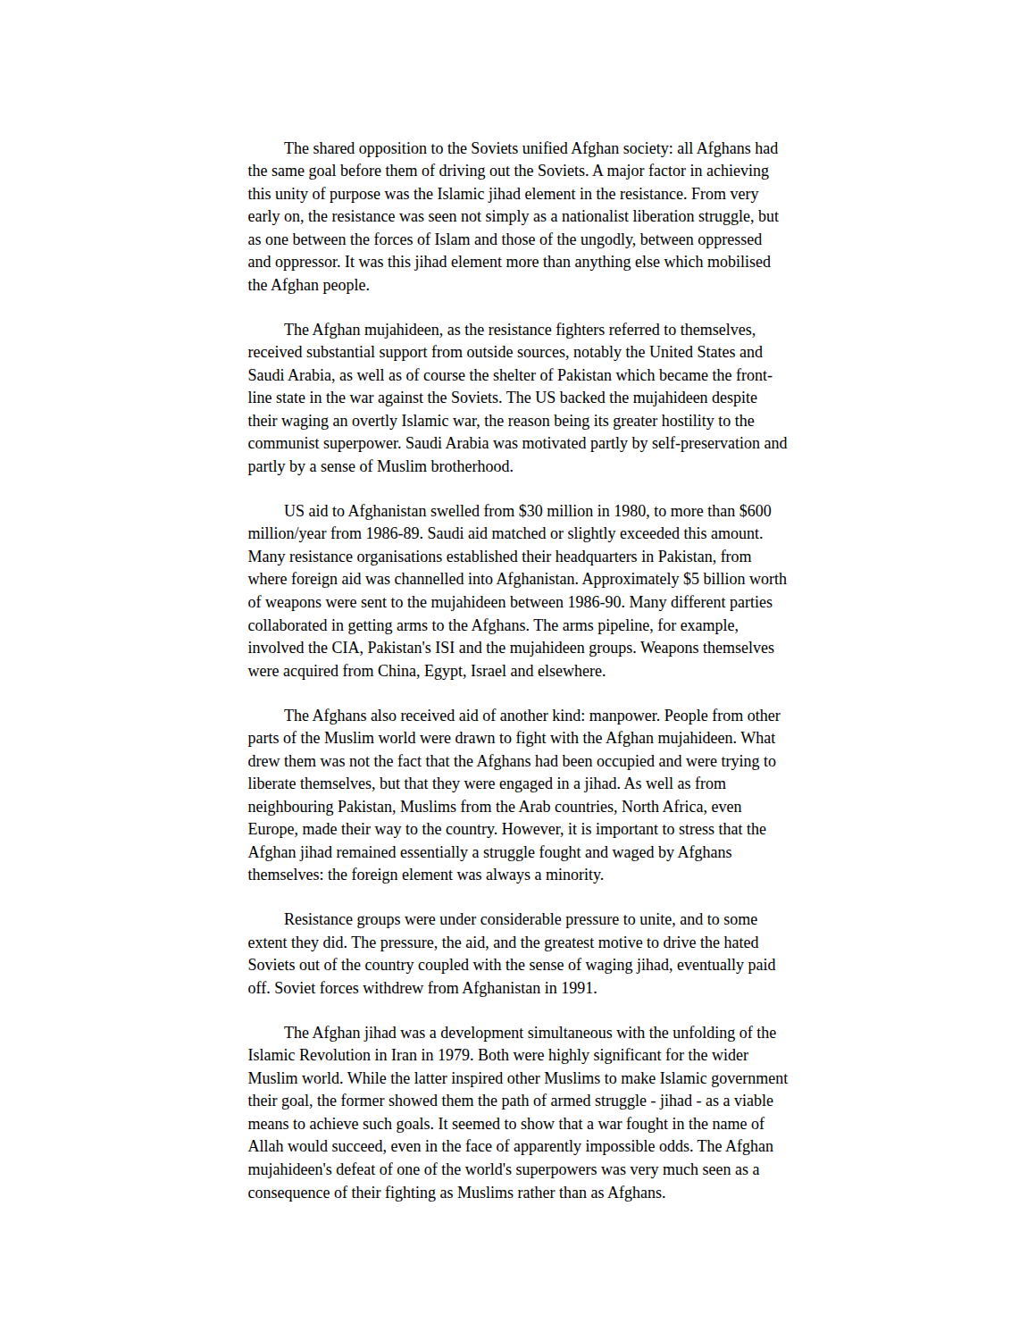The shared opposition to the Soviets unified Afghan society: all Afghans had the same goal before them of driving out the Soviets. A major factor in achieving this unity of purpose was the Islamic jihad element in the resistance. From very early on, the resistance was seen not simply as a nationalist liberation struggle, but as one between the forces of Islam and those of the ungodly, between oppressed and oppressor. It was this jihad element more than anything else which mobilised the Afghan people.
The Afghan mujahideen, as the resistance fighters referred to themselves, received substantial support from outside sources, notably the United States and Saudi Arabia, as well as of course the shelter of Pakistan which became the front-line state in the war against the Soviets. The US backed the mujahideen despite their waging an overtly Islamic war, the reason being its greater hostility to the communist superpower. Saudi Arabia was motivated partly by self-preservation and partly by a sense of Muslim brotherhood.
US aid to Afghanistan swelled from $30 million in 1980, to more than $600 million/year from 1986-89. Saudi aid matched or slightly exceeded this amount. Many resistance organisations established their headquarters in Pakistan, from where foreign aid was channelled into Afghanistan. Approximately $5 billion worth of weapons were sent to the mujahideen between 1986-90. Many different parties collaborated in getting arms to the Afghans. The arms pipeline, for example, involved the CIA, Pakistan's ISI and the mujahideen groups. Weapons themselves were acquired from China, Egypt, Israel and elsewhere.
The Afghans also received aid of another kind: manpower. People from other parts of the Muslim world were drawn to fight with the Afghan mujahideen. What drew them was not the fact that the Afghans had been occupied and were trying to liberate themselves, but that they were engaged in a jihad. As well as from neighbouring Pakistan, Muslims from the Arab countries, North Africa, even Europe, made their way to the country. However, it is important to stress that the Afghan jihad remained essentially a struggle fought and waged by Afghans themselves: the foreign element was always a minority.
Resistance groups were under considerable pressure to unite, and to some extent they did. The pressure, the aid, and the greatest motive to drive the hated Soviets out of the country coupled with the sense of waging jihad, eventually paid off. Soviet forces withdrew from Afghanistan in 1991.
The Afghan jihad was a development simultaneous with the unfolding of the Islamic Revolution in Iran in 1979. Both were highly significant for the wider Muslim world. While the latter inspired other Muslims to make Islamic government their goal, the former showed them the path of armed struggle - jihad - as a viable means to achieve such goals. It seemed to show that a war fought in the name of Allah would succeed, even in the face of apparently impossible odds. The Afghan mujahideen's defeat of one of the world's superpowers was very much seen as a consequence of their fighting as Muslims rather than as Afghans.